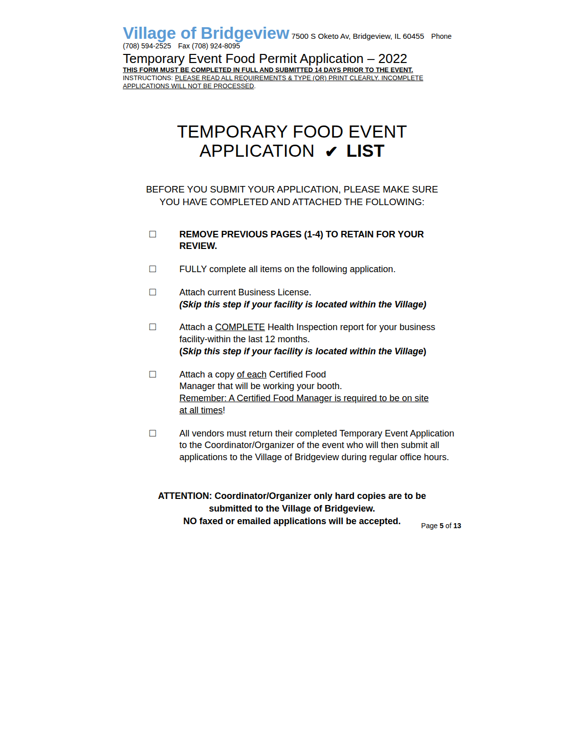Village of Bridgeview 7500 S Oketo Av, Bridgeview, IL 60455 Phone (708) 594-2525 Fax (708) 924-8095
Temporary Event Food Permit Application – 2022
THIS FORM MUST BE COMPLETED IN FULL AND SUBMITTED 14 DAYS PRIOR TO THE EVENT.
INSTRUCTIONS: PLEASE READ ALL REQUIREMENTS & TYPE (OR) PRINT CLEARLY. INCOMPLETE APPLICATIONS WILL NOT BE PROCESSED.
TEMPORARY FOOD EVENT APPLICATION ✔ LIST
BEFORE YOU SUBMIT YOUR APPLICATION, PLEASE MAKE SURE YOU HAVE COMPLETED AND ATTACHED THE FOLLOWING:
REMOVE PREVIOUS PAGES (1-4) TO RETAIN FOR YOUR REVIEW.
FULLY complete all items on the following application.
Attach current Business License.
(S kip this step if your facility is located within the Village)
Attach a COMPLETE Health Inspection report for your business facility-within the last 12 months.
(Skip this step if your facility is located within the Village)
Attach a copy of each Certified Food
Manager that will be working your booth.
Remember: A Certified Food Manager is required to be on site
at all times!
All vendors must return their completed Temporary Event Application to the Coordinator/Organizer of the event who will then submit all applications to the Village of Bridgeview during regular office hours.
ATTENTION: Coordinator/Organizer only hard copies are to be
submitted to the Village of Bridgeview.
NO faxed or emailed applications will be accepted.
Page 5 of 13